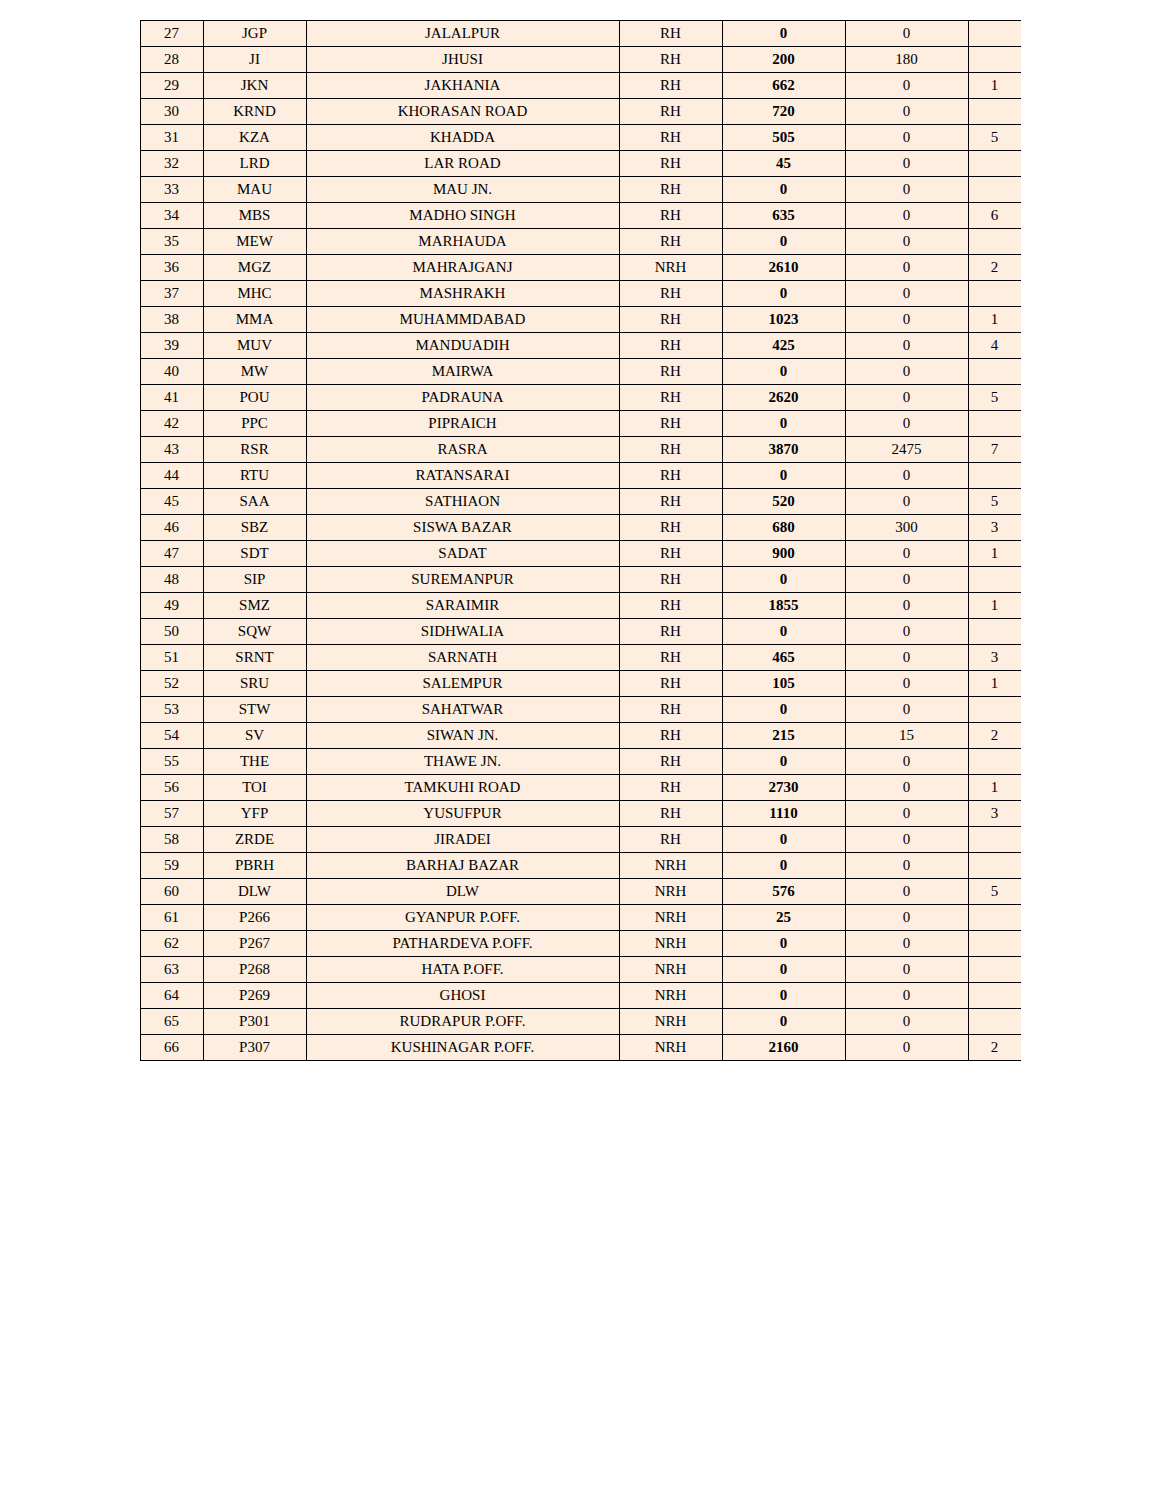| 27 | JGP | JALALPUR | RH | 0 | 0 | |
| 28 | JI | JHUSI | RH | 200 | 180 | |
| 29 | JKN | JAKHANIA | RH | 662 | 0 | 1 |
| 30 | KRND | KHORASAN ROAD | RH | 720 | 0 | |
| 31 | KZA | KHADDA | RH | 505 | 0 | 5 |
| 32 | LRD | LAR ROAD | RH | 45 | 0 | |
| 33 | MAU | MAU JN. | RH | 0 | 0 | |
| 34 | MBS | MADHO SINGH | RH | 635 | 0 | 6 |
| 35 | MEW | MARHAUDA | RH | 0 | 0 | |
| 36 | MGZ | MAHRAJGANJ | NRH | 2610 | 0 | 2 |
| 37 | MHC | MASHRAKH | RH | 0 | 0 | |
| 38 | MMA | MUHAMMDABAD | RH | 1023 | 0 | 1 |
| 39 | MUV | MANDUADIH | RH | 425 | 0 | 4 |
| 40 | MW | MAIRWA | RH | 0 | 0 | |
| 41 | POU | PADRAUNA | RH | 2620 | 0 | 5 |
| 42 | PPC | PIPRAICH | RH | 0 | 0 | |
| 43 | RSR | RASRA | RH | 3870 | 2475 | 7 |
| 44 | RTU | RATANSARAI | RH | 0 | 0 | |
| 45 | SAA | SATHIAON | RH | 520 | 0 | 5 |
| 46 | SBZ | SISWA BAZAR | RH | 680 | 300 | 3 |
| 47 | SDT | SADAT | RH | 900 | 0 | 1 |
| 48 | SIP | SUREMANPUR | RH | 0 | 0 | |
| 49 | SMZ | SARAIMIR | RH | 1855 | 0 | 1 |
| 50 | SQW | SIDHWALIA | RH | 0 | 0 | |
| 51 | SRNT | SARNATH | RH | 465 | 0 | 3 |
| 52 | SRU | SALEMPUR | RH | 105 | 0 | 1 |
| 53 | STW | SAHATWAR | RH | 0 | 0 | |
| 54 | SV | SIWAN JN. | RH | 215 | 15 | 2 |
| 55 | THE | THAWE JN. | RH | 0 | 0 | |
| 56 | TOI | TAMKUHI ROAD | RH | 2730 | 0 | 1 |
| 57 | YFP | YUSUFPUR | RH | 1110 | 0 | 3 |
| 58 | ZRDE | JIRADEI | RH | 0 | 0 | |
| 59 | PBRH | BARHAJ BAZAR | NRH | 0 | 0 | |
| 60 | DLW | DLW | NRH | 576 | 0 | 5 |
| 61 | P266 | GYANPUR P.OFF. | NRH | 25 | 0 | |
| 62 | P267 | PATHARDEVA P.OFF. | NRH | 0 | 0 | |
| 63 | P268 | HATA P.OFF. | NRH | 0 | 0 | |
| 64 | P269 | GHOSI | NRH | 0 | 0 | |
| 65 | P301 | RUDRAPUR P.OFF. | NRH | 0 | 0 | |
| 66 | P307 | KUSHINAGAR P.OFF. | NRH | 2160 | 0 | 2 |